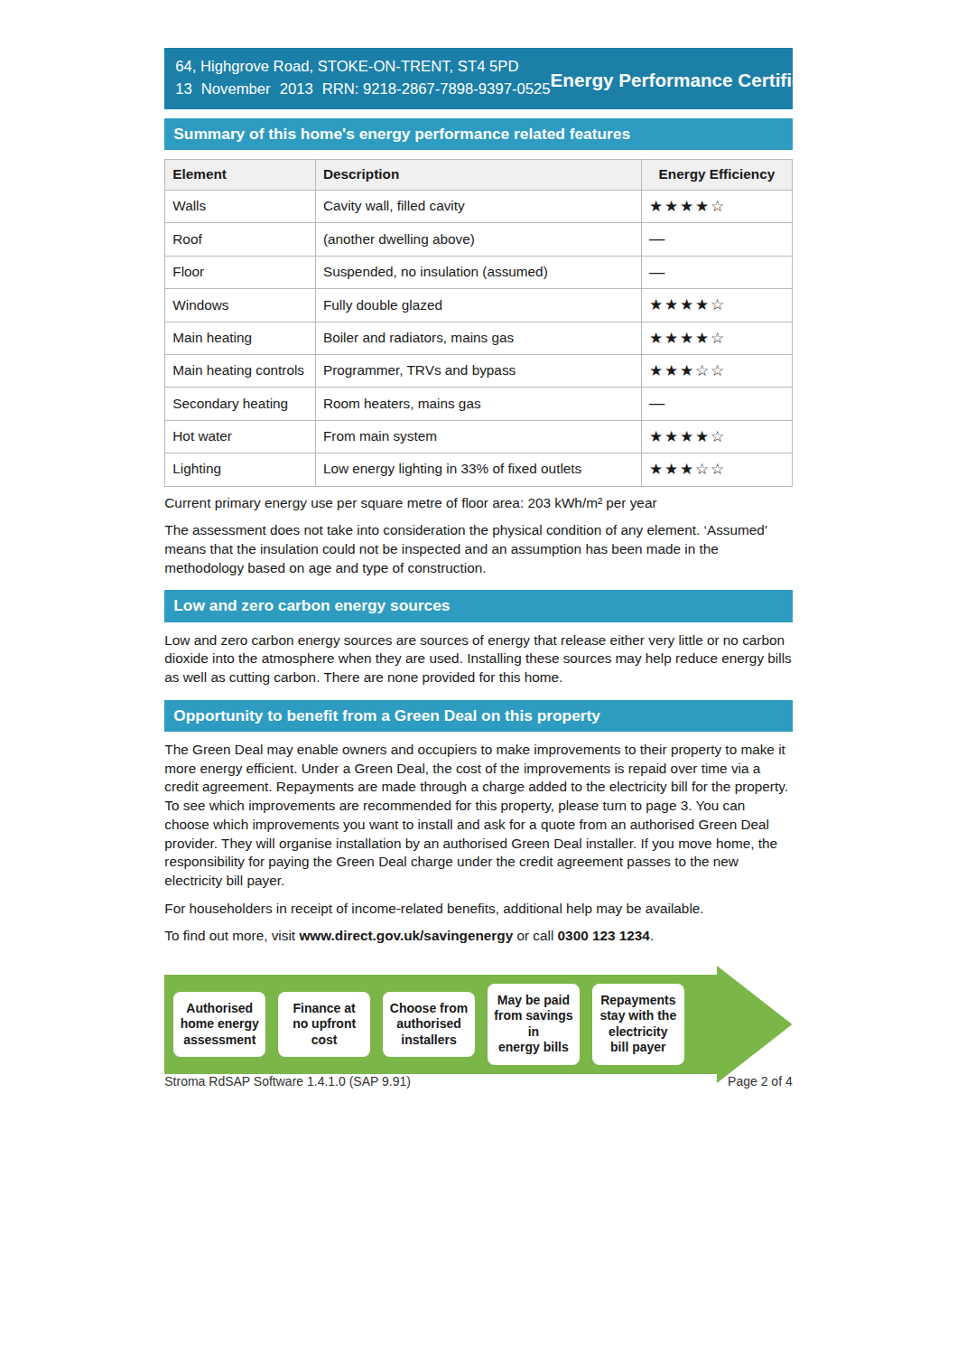64, Highgrove Road, STOKE-ON-TRENT, ST4 5PD
13 November 2013 RRN: 9218-2867-7898-9397-0525
Energy Performance Certificate
Summary of this home's energy performance related features
| Element | Description | Energy Efficiency |
| --- | --- | --- |
| Walls | Cavity wall, filled cavity | ★★★★☆ |
| Roof | (another dwelling above) | — |
| Floor | Suspended, no insulation (assumed) | — |
| Windows | Fully double glazed | ★★★★☆ |
| Main heating | Boiler and radiators, mains gas | ★★★★☆ |
| Main heating controls | Programmer, TRVs and bypass | ★★★☆☆ |
| Secondary heating | Room heaters, mains gas | — |
| Hot water | From main system | ★★★★☆ |
| Lighting | Low energy lighting in 33% of fixed outlets | ★★★☆☆ |
Current primary energy use per square metre of floor area: 203 kWh/m² per year
The assessment does not take into consideration the physical condition of any element. ‘Assumed' means that the insulation could not be inspected and an assumption has been made in the methodology based on age and type of construction.
Low and zero carbon energy sources
Low and zero carbon energy sources are sources of energy that release either very little or no carbon dioxide into the atmosphere when they are used. Installing these sources may help reduce energy bills as well as cutting carbon. There are none provided for this home.
Opportunity to benefit from a Green Deal on this property
The Green Deal may enable owners and occupiers to make improvements to their property to make it more energy efficient. Under a Green Deal, the cost of the improvements is repaid over time via a credit agreement. Repayments are made through a charge added to the electricity bill for the property. To see which improvements are recommended for this property, please turn to page 3. You can choose which improvements you want to install and ask for a quote from an authorised Green Deal provider. They will organise installation by an authorised Green Deal installer. If you move home, the responsibility for paying the Green Deal charge under the credit agreement passes to the new electricity bill payer.
For householders in receipt of income-related benefits, additional help may be available.
To find out more, visit www.direct.gov.uk/savingenergy or call 0300 123 1234.
Authorised
home energy
assessment
Finance at
no upfront
cost
Choose from
authorised
installers
May be paid
from savings in
energy bills
Repayments
stay with the
electricity
bill payer
Stroma RdSAP Software 1.4.1.0 (SAP 9.91)
Page 2 of 4